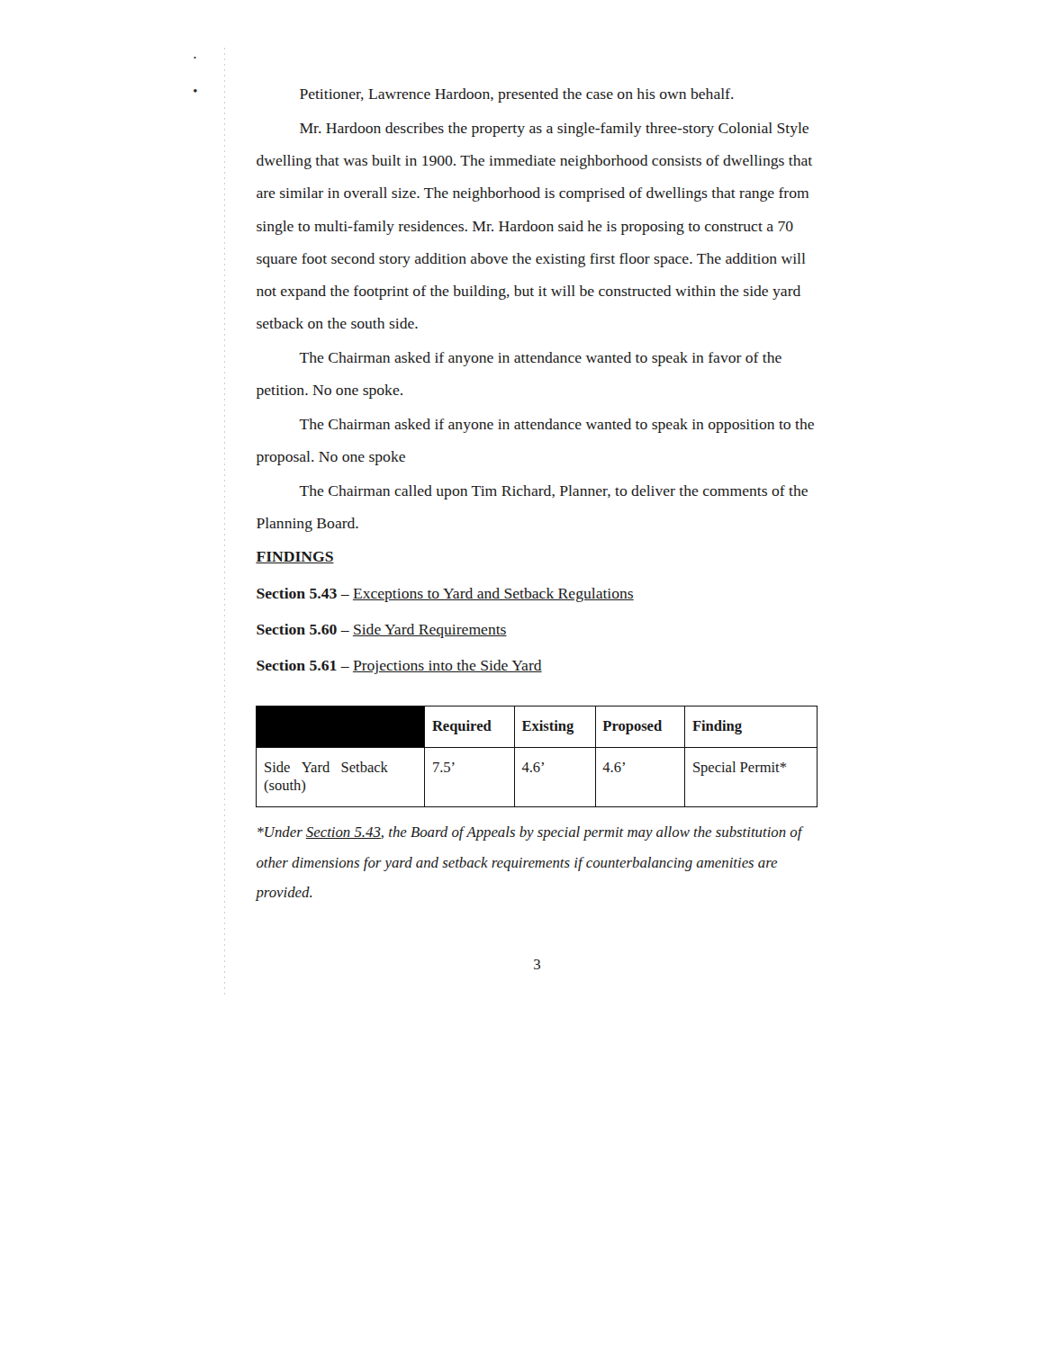.
•
Petitioner, Lawrence Hardoon, presented the case on his own behalf.
Mr. Hardoon describes the property as a single-family three-story Colonial Style dwelling that was built in 1900. The immediate neighborhood consists of dwellings that are similar in overall size. The neighborhood is comprised of dwellings that range from single to multi-family residences. Mr. Hardoon said he is proposing to construct a 70 square foot second story addition above the existing first floor space. The addition will not expand the footprint of the building, but it will be constructed within the side yard setback on the south side.
The Chairman asked if anyone in attendance wanted to speak in favor of the petition. No one spoke.
The Chairman asked if anyone in attendance wanted to speak in opposition to the proposal. No one spoke
The Chairman called upon Tim Richard, Planner, to deliver the comments of the Planning Board.
FINDINGS
Section 5.43 – Exceptions to Yard and Setback Regulations
Section 5.60 – Side Yard Requirements
Section 5.61 – Projections into the Side Yard
| | Required | Existing | Proposed | Finding |
| --- | --- | --- | --- | --- |
| Side Yard Setback (south) | 7.5’ | 4.6’ | 4.6’ | Special Permit* |
*Under Section 5.43, the Board of Appeals by special permit may allow the substitution of other dimensions for yard and setback requirements if counterbalancing amenities are provided.
3